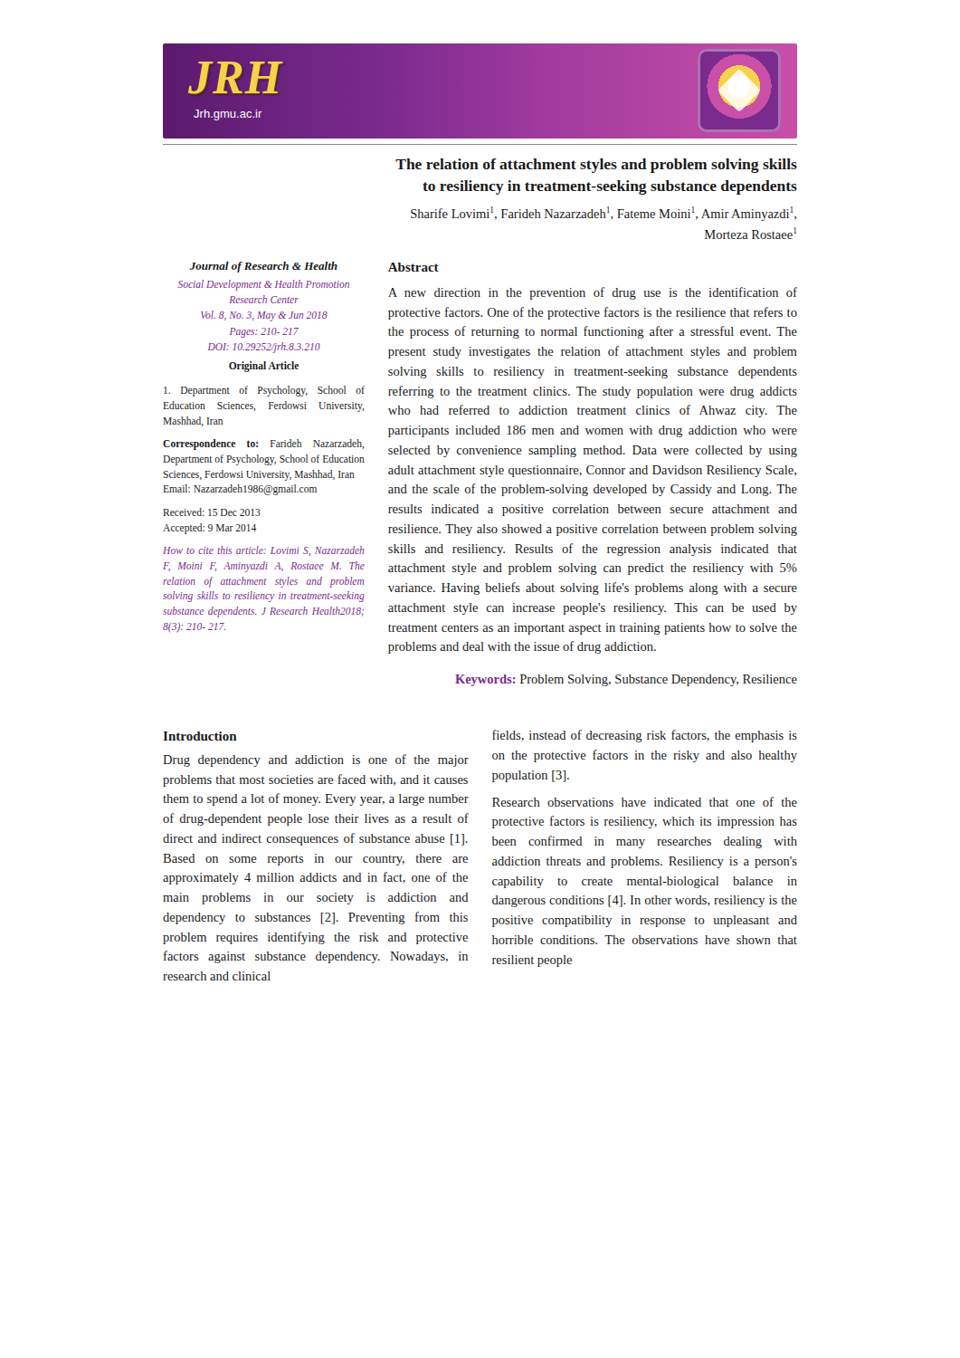JRH
Jrh.gmu.ac.ir
The relation of attachment styles and problem solving skills to resiliency in treatment-seeking substance dependents
Sharife Lovimi1, Farideh Nazarzadeh1, Fateme Moini1, Amir Aminyazdi1, Morteza Rostaee1
Journal of Research & Health Social Development & Health Promotion
Research Center
Vol. 8, No. 3, May & Jun 2018
Pages: 210- 217
DOI: 10.29252/jrh.8.3.210 Original Article
1. Department of Psychology, School of Education Sciences, Ferdowsi University, Mashhad, Iran
Correspondence to: Farideh Nazarzadeh, Department of Psychology, School of Education Sciences, Ferdowsi University, Mashhad, Iran
Email: Nazarzadeh1986@gmail.com
Received: 15 Dec 2013
Accepted: 9 Mar 2014
How to cite this article: Lovimi S, Nazarzadeh F, Moini F, Aminyazdi A, Rostaee M. The relation of attachment styles and problem solving skills to resiliency in treatment-seeking substance dependents. J Research Health2018; 8(3): 210- 217.
Abstract
A new direction in the prevention of drug use is the identification of protective factors. One of the protective factors is the resilience that refers to the process of returning to normal functioning after a stressful event. The present study investigates the relation of attachment styles and problem solving skills to resiliency in treatment-seeking substance dependents referring to the treatment clinics. The study population were drug addicts who had referred to addiction treatment clinics of Ahwaz city. The participants included 186 men and women with drug addiction who were selected by convenience sampling method. Data were collected by using adult attachment style questionnaire, Connor and Davidson Resiliency Scale, and the scale of the problem-solving developed by Cassidy and Long. The results indicated a positive correlation between secure attachment and resilience. They also showed a positive correlation between problem solving skills and resiliency. Results of the regression analysis indicated that attachment style and problem solving can predict the resiliency with 5% variance. Having beliefs about solving life's problems along with a secure attachment style can increase people's resiliency. This can be used by treatment centers as an important aspect in training patients how to solve the problems and deal with the issue of drug addiction.
Keywords: Problem Solving, Substance Dependency, Resilience
Introduction
Drug dependency and addiction is one of the major problems that most societies are faced with, and it causes them to spend a lot of money. Every year, a large number of drug-dependent people lose their lives as a result of direct and indirect consequences of substance abuse [1]. Based on some reports in our country, there are approximately 4 million addicts and in fact, one of the main problems in our society is addiction and dependency to substances [2]. Preventing from this problem requires identifying the risk and protective factors against substance dependency. Nowadays, in research and clinical
fields, instead of decreasing risk factors, the emphasis is on the protective factors in the risky and also healthy population [3].
Research observations have indicated that one of the protective factors is resiliency, which its impression has been confirmed in many researches dealing with addiction threats and problems. Resiliency is a person's capability to create mental-biological balance in dangerous conditions [4]. In other words, resiliency is the positive compatibility in response to unpleasant and horrible conditions. The observations have shown that resilient people